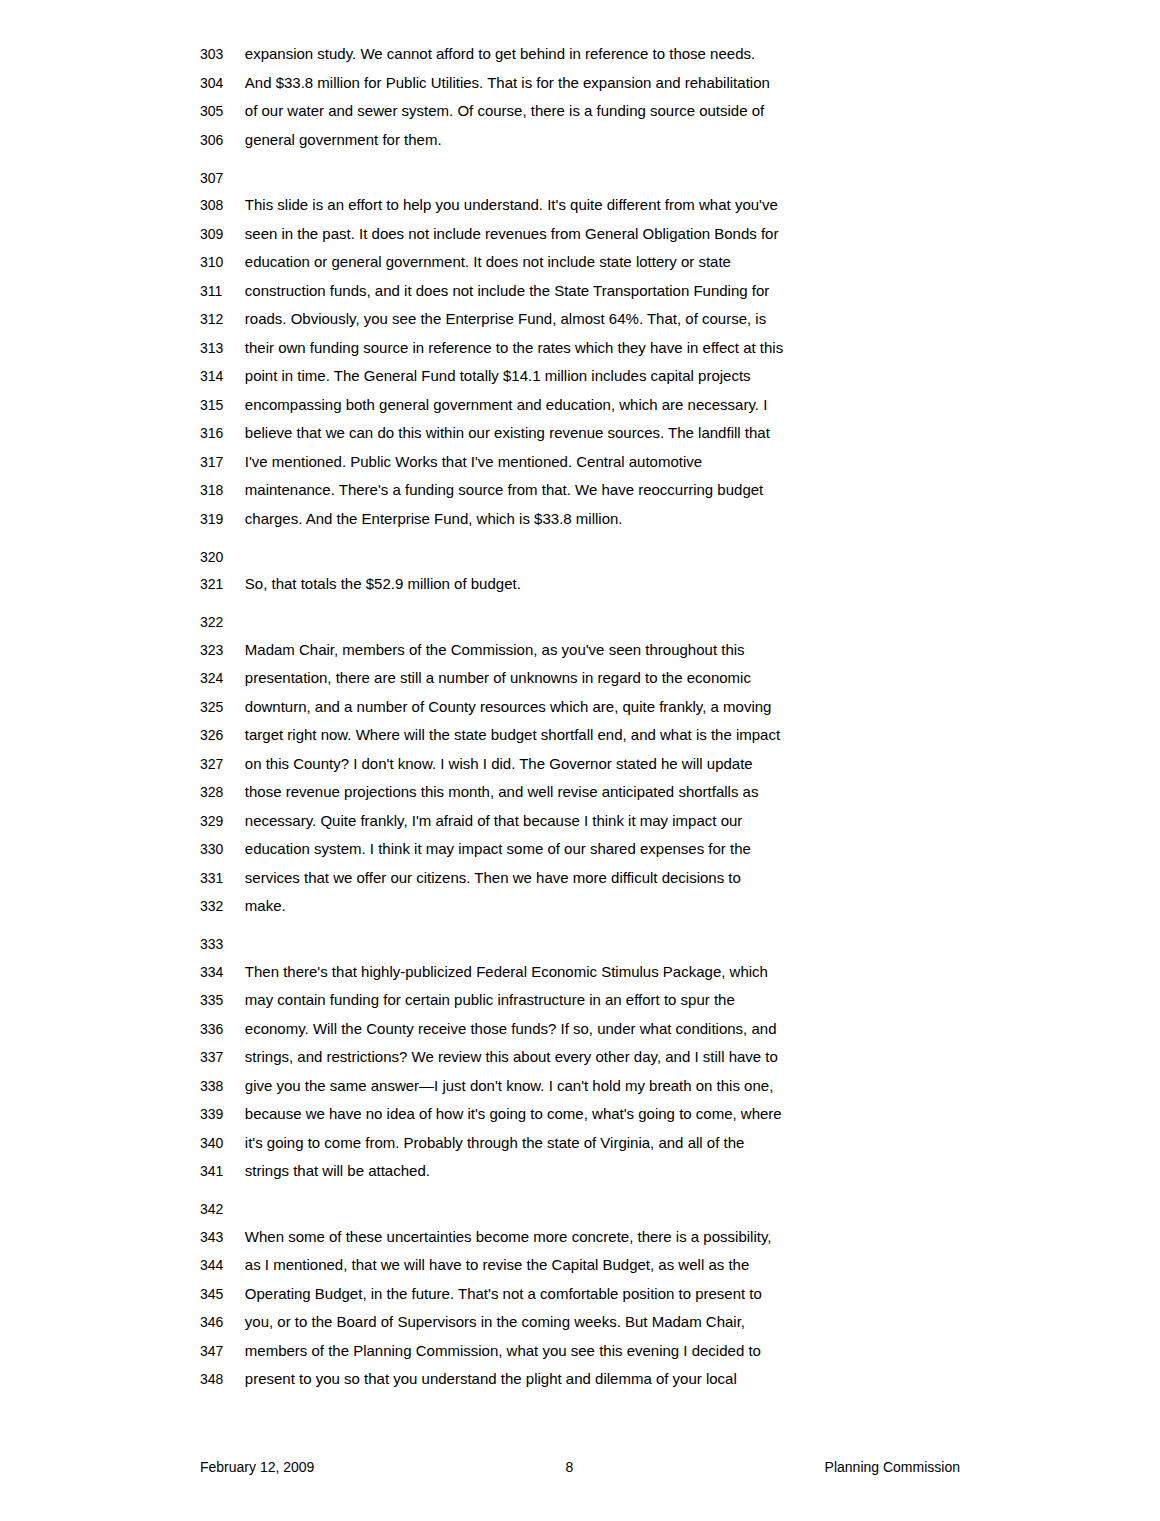303 expansion study. We cannot afford to get behind in reference to those needs.
304 And $33.8 million for Public Utilities. That is for the expansion and rehabilitation
305 of our water and sewer system. Of course, there is a funding source outside of
306 general government for them.
307
308 This slide is an effort to help you understand. It's quite different from what you've
309 seen in the past. It does not include revenues from General Obligation Bonds for
310 education or general government. It does not include state lottery or state
311 construction funds, and it does not include the State Transportation Funding for
312 roads. Obviously, you see the Enterprise Fund, almost 64%. That, of course, is
313 their own funding source in reference to the rates which they have in effect at this
314 point in time. The General Fund totally $14.1 million includes capital projects
315 encompassing both general government and education, which are necessary. I
316 believe that we can do this within our existing revenue sources. The landfill that
317 I've mentioned. Public Works that I've mentioned. Central automotive
318 maintenance. There's a funding source from that. We have reoccurring budget
319 charges. And the Enterprise Fund, which is $33.8 million.
320
321 So, that totals the $52.9 million of budget.
322
323 Madam Chair, members of the Commission, as you've seen throughout this
324 presentation, there are still a number of unknowns in regard to the economic
325 downturn, and a number of County resources which are, quite frankly, a moving
326 target right now. Where will the state budget shortfall end, and what is the impact
327 on this County? I don't know. I wish I did. The Governor stated he will update
328 those revenue projections this month, and well revise anticipated shortfalls as
329 necessary. Quite frankly, I'm afraid of that because I think it may impact our
330 education system. I think it may impact some of our shared expenses for the
331 services that we offer our citizens. Then we have more difficult decisions to
332 make.
333
334 Then there's that highly-publicized Federal Economic Stimulus Package, which
335 may contain funding for certain public infrastructure in an effort to spur the
336 economy. Will the County receive those funds? If so, under what conditions, and
337 strings, and restrictions? We review this about every other day, and I still have to
338 give you the same answer—I just don't know. I can't hold my breath on this one,
339 because we have no idea of how it's going to come, what's going to come, where
340 it's going to come from. Probably through the state of Virginia, and all of the
341 strings that will be attached.
342
343 When some of these uncertainties become more concrete, there is a possibility,
344 as I mentioned, that we will have to revise the Capital Budget, as well as the
345 Operating Budget, in the future. That's not a comfortable position to present to
346 you, or to the Board of Supervisors in the coming weeks. But Madam Chair,
347 members of the Planning Commission, what you see this evening I decided to
348 present to you so that you understand the plight and dilemma of your local
February 12, 2009
8
Planning Commission